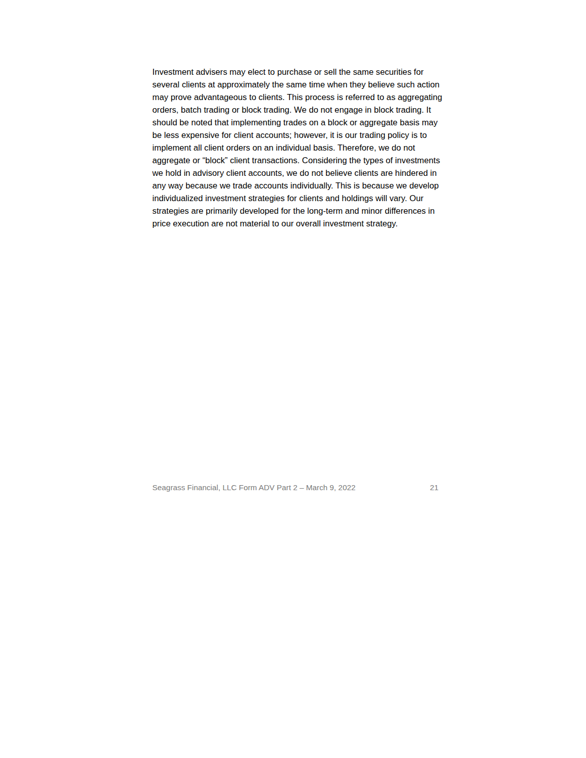Investment advisers may elect to purchase or sell the same securities for several clients at approximately the same time when they believe such action may prove advantageous to clients. This process is referred to as aggregating orders, batch trading or block trading. We do not engage in block trading. It should be noted that implementing trades on a block or aggregate basis may be less expensive for client accounts; however, it is our trading policy is to implement all client orders on an individual basis. Therefore, we do not aggregate or “block” client transactions. Considering the types of investments we hold in advisory client accounts, we do not believe clients are hindered in any way because we trade accounts individually. This is because we develop individualized investment strategies for clients and holdings will vary. Our strategies are primarily developed for the long-term and minor differences in price execution are not material to our overall investment strategy.
Seagrass Financial, LLC Form ADV Part 2 – March 9, 2022 21